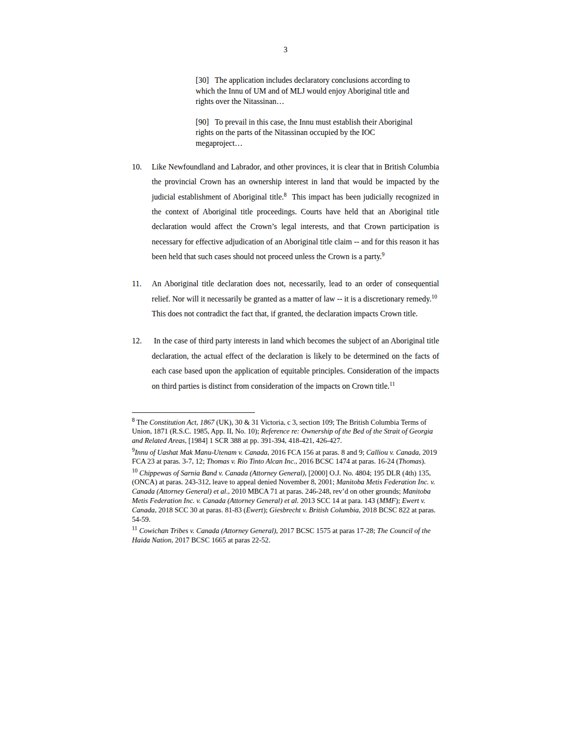3
[30] The application includes declaratory conclusions according to which the Innu of UM and of MLJ would enjoy Aboriginal title and rights over the Nitassinan…
[90] To prevail in this case, the Innu must establish their Aboriginal rights on the parts of the Nitassinan occupied by the IOC megaproject…
10. Like Newfoundland and Labrador, and other provinces, it is clear that in British Columbia the provincial Crown has an ownership interest in land that would be impacted by the judicial establishment of Aboriginal title.8 This impact has been judicially recognized in the context of Aboriginal title proceedings. Courts have held that an Aboriginal title declaration would affect the Crown’s legal interests, and that Crown participation is necessary for effective adjudication of an Aboriginal title claim -- and for this reason it has been held that such cases should not proceed unless the Crown is a party.9
11. An Aboriginal title declaration does not, necessarily, lead to an order of consequential relief. Nor will it necessarily be granted as a matter of law -- it is a discretionary remedy.10 This does not contradict the fact that, if granted, the declaration impacts Crown title.
12. In the case of third party interests in land which becomes the subject of an Aboriginal title declaration, the actual effect of the declaration is likely to be determined on the facts of each case based upon the application of equitable principles. Consideration of the impacts on third parties is distinct from consideration of the impacts on Crown title.11
8 The Constitution Act, 1867 (UK), 30 & 31 Victoria, c 3, section 109; The British Columbia Terms of Union, 1871 (R.S.C. 1985, App. II, No. 10); Reference re: Ownership of the Bed of the Strait of Georgia and Related Areas, [1984] 1 SCR 388 at pp. 391-394, 418-421, 426-427.
9 Innu of Uashat Mak Manu-Utenam v. Canada, 2016 FCA 156 at paras. 8 and 9; Calliou v. Canada, 2019 FCA 23 at paras. 3-7, 12; Thomas v. Rio Tinto Alcan Inc., 2016 BCSC 1474 at paras. 16-24 (Thomas).
10 Chippewas of Sarnia Band v. Canada (Attorney General), [2000] O.J. No. 4804; 195 DLR (4th) 135, (ONCA) at paras. 243-312, leave to appeal denied November 8, 2001; Manitoba Metis Federation Inc. v. Canada (Attorney General) et al., 2010 MBCA 71 at paras. 246-248, rev’d on other grounds; Manitoba Metis Federation Inc. v. Canada (Attorney General) et al. 2013 SCC 14 at para. 143 (MMF); Ewert v. Canada, 2018 SCC 30 at paras. 81-83 (Ewert); Giesbrecht v. British Columbia, 2018 BCSC 822 at paras. 54-59.
11 Cowichan Tribes v. Canada (Attorney General), 2017 BCSC 1575 at paras 17-28; The Council of the Haida Nation, 2017 BCSC 1665 at paras 22-52.